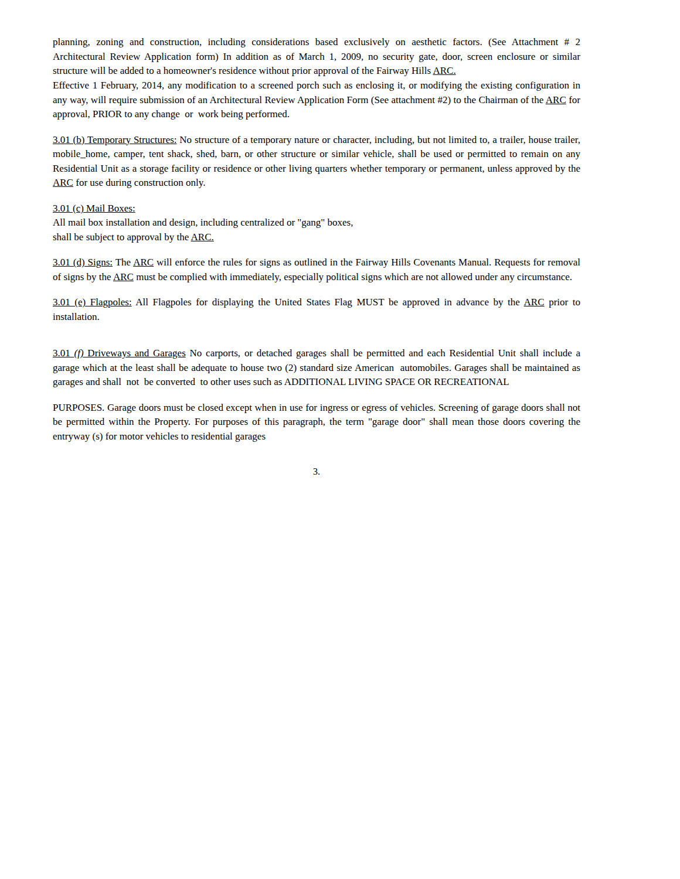planning, zoning and construction, including considerations based exclusively on aesthetic factors. (See Attachment # 2 Architectural Review Application form) In addition as of March 1, 2009, no security gate, door, screen enclosure or similar structure will be added to a homeowner's residence without prior approval of the Fairway Hills ARC.
Effective 1 February, 2014, any modification to a screened porch such as enclosing it, or modifying the existing configuration in any way, will require submission of an Architectural Review Application Form (See attachment #2) to the Chairman of the ARC for approval, PRIOR to any change or work being performed.
3.01 (b) Temporary Structures: No structure of a temporary nature or character, including, but not limited to, a trailer, house trailer, mobile_home, camper, tent shack, shed, barn, or other structure or similar vehicle, shall be used or permitted to remain on any Residential Unit as a storage facility or residence or other living quarters whether temporary or permanent, unless approved by the ARC for use during construction only.
3.01 (c) Mail Boxes:
All mail box installation and design, including centralized or "gang" boxes,
shall be subject to approval by the ARC.
3.01 (d) Signs: The ARC will enforce the rules for signs as outlined in the Fairway Hills Covenants Manual. Requests for removal of signs by the ARC must be complied with immediately, especially political signs which are not allowed under any circumstance.
3.01 (e) Flagpoles: All Flagpoles for displaying the United States Flag MUST be approved in advance by the ARC prior to installation.
3.01 (f) Driveways and Garages No carports, or detached garages shall be permitted and each Residential Unit shall include a garage which at the least shall be adequate to house two (2) standard size American automobiles. Garages shall be maintained as garages and shall not be converted to other uses such as ADDITIONAL LIVING SPACE OR RECREATIONAL
PURPOSES. Garage doors must be closed except when in use for ingress or egress of vehicles. Screening of garage doors shall not be permitted within the Property. For purposes of this paragraph, the term "garage door" shall mean those doors covering the entryway (s) for motor vehicles to residential garages
3.